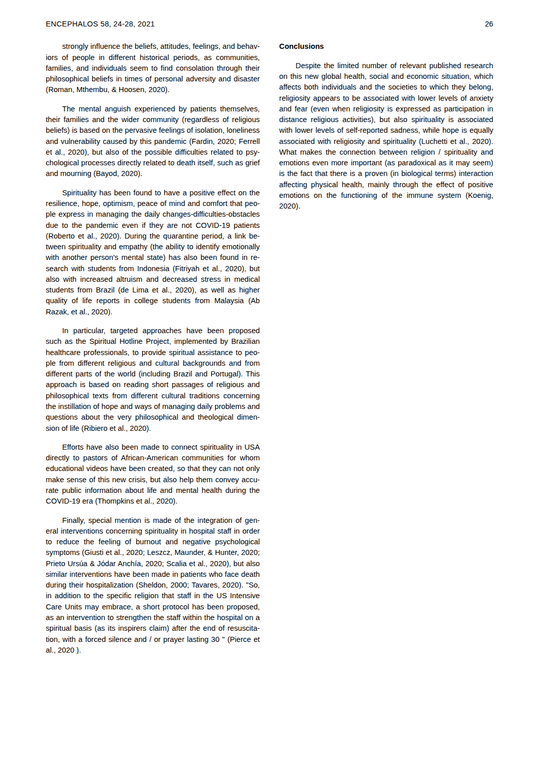ENCEPHALOS 58, 24-28, 2021 26
strongly influence the beliefs, attitudes, feelings, and behaviors of people in different historical periods, as communities, families, and individuals seem to find consolation through their philosophical beliefs in times of personal adversity and disaster (Roman, Mthembu, & Hoosen, 2020).
The mental anguish experienced by patients themselves, their families and the wider community (regardless of religious beliefs) is based on the pervasive feelings of isolation, loneliness and vulnerability caused by this pandemic (Fardin, 2020; Ferrell et al., 2020), but also of the possible difficulties related to psychological processes directly related to death itself, such as grief and mourning (Bayod, 2020).
Spirituality has been found to have a positive effect on the resilience, hope, optimism, peace of mind and comfort that people express in managing the daily changes-difficulties-obstacles due to the pandemic even if they are not COVID-19 patients (Roberto et al., 2020). During the quarantine period, a link between spirituality and empathy (the ability to identify emotionally with another person's mental state) has also been found in research with students from Indonesia (Fitriyah et al., 2020), but also with increased altruism and decreased stress in medical students from Brazil (de Lima et al., 2020), as well as higher quality of life reports in college students from Malaysia (Ab Razak, et al., 2020).
In particular, targeted approaches have been proposed such as the Spiritual Hotline Project, implemented by Brazilian healthcare professionals, to provide spiritual assistance to people from different religious and cultural backgrounds and from different parts of the world (including Brazil and Portugal). This approach is based on reading short passages of religious and philosophical texts from different cultural traditions concerning the instillation of hope and ways of managing daily problems and questions about the very philosophical and theological dimension of life (Ribiero et al., 2020).
Efforts have also been made to connect spirituality in USA directly to pastors of African-American communities for whom educational videos have been created, so that they can not only make sense of this new crisis, but also help them convey accurate public information about life and mental health during the COVID-19 era (Thompkins et al., 2020).
Finally, special mention is made of the integration of general interventions concerning spirituality in hospital staff in order to reduce the feeling of burnout and negative psychological symptoms (Giusti et al., 2020; Leszcz, Maunder, & Hunter, 2020; Prieto Ursúa & Jódar Anchía, 2020; Scalia et al., 2020), but also similar interventions have been made in patients who face death during their hospitalization (Sheldon, 2000; Tavares, 2020). "So, in addition to the specific religion that staff in the US Intensive Care Units may embrace, a short protocol has been proposed, as an intervention to strengthen the staff within the hospital on a spiritual basis (as its inspirers claim) after the end of resuscitation, with a forced silence and / or prayer lasting 30 " (Pierce et al., 2020 ).
Conclusions
Despite the limited number of relevant published research on this new global health, social and economic situation, which affects both individuals and the societies to which they belong, religiosity appears to be associated with lower levels of anxiety and fear (even when religiosity is expressed as participation in distance religious activities), but also spirituality is associated with lower levels of self-reported sadness, while hope is equally associated with religiosity and spirituality (Luchetti et al., 2020). What makes the connection between religion / spirituality and emotions even more important (as paradoxical as it may seem) is the fact that there is a proven (in biological terms) interaction affecting physical health, mainly through the effect of positive emotions on the functioning of the immune system (Koenig, 2020).